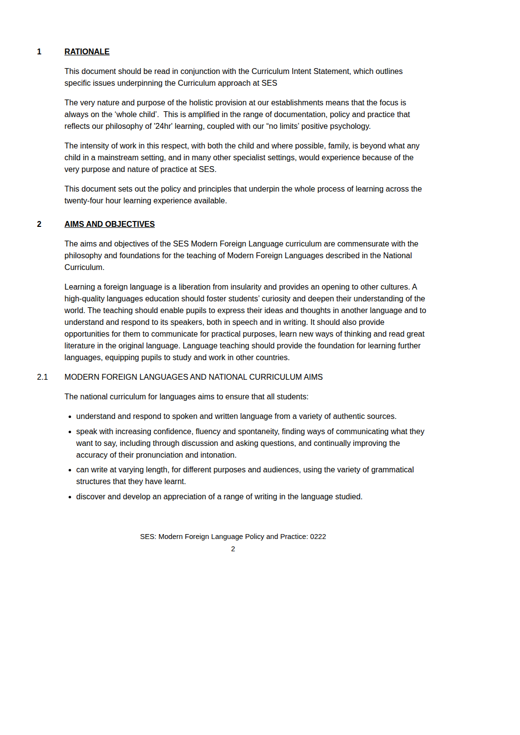1 RATIONALE
This document should be read in conjunction with the Curriculum Intent Statement, which outlines specific issues underpinning the Curriculum approach at SES
The very nature and purpose of the holistic provision at our establishments means that the focus is always on the ‘whole child’. This is amplified in the range of documentation, policy and practice that reflects our philosophy of '24hr' learning, coupled with our “no limits’ positive psychology.
The intensity of work in this respect, with both the child and where possible, family, is beyond what any child in a mainstream setting, and in many other specialist settings, would experience because of the very purpose and nature of practice at SES.
This document sets out the policy and principles that underpin the whole process of learning across the twenty-four hour learning experience available.
2 AIMS AND OBJECTIVES
The aims and objectives of the SES Modern Foreign Language curriculum are commensurate with the philosophy and foundations for the teaching of Modern Foreign Languages described in the National Curriculum.
Learning a foreign language is a liberation from insularity and provides an opening to other cultures. A high-quality languages education should foster students’ curiosity and deepen their understanding of the world. The teaching should enable pupils to express their ideas and thoughts in another language and to understand and respond to its speakers, both in speech and in writing. It should also provide opportunities for them to communicate for practical purposes, learn new ways of thinking and read great literature in the original language. Language teaching should provide the foundation for learning further languages, equipping pupils to study and work in other countries.
2.1 MODERN FOREIGN LANGUAGES AND NATIONAL CURRICULUM AIMS
The national curriculum for languages aims to ensure that all students:
understand and respond to spoken and written language from a variety of authentic sources.
speak with increasing confidence, fluency and spontaneity, finding ways of communicating what they want to say, including through discussion and asking questions, and continually improving the accuracy of their pronunciation and intonation.
can write at varying length, for different purposes and audiences, using the variety of grammatical structures that they have learnt.
discover and develop an appreciation of a range of writing in the language studied.
SES: Modern Foreign Language Policy and Practice: 0222
2